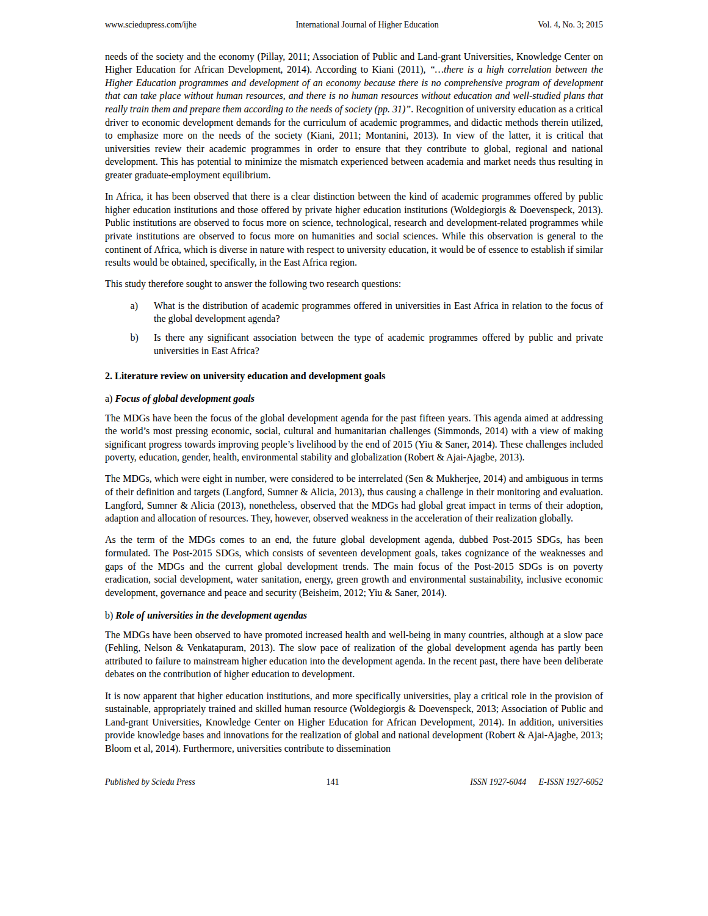www.sciedupress.com/ijhe
International Journal of Higher Education
Vol. 4, No. 3; 2015
needs of the society and the economy (Pillay, 2011; Association of Public and Land-grant Universities, Knowledge Center on Higher Education for African Development, 2014). According to Kiani (2011), “…there is a high correlation between the Higher Education programmes and development of an economy because there is no comprehensive program of development that can take place without human resources, and there is no human resources without education and well-studied plans that really train them and prepare them according to the needs of society (pp. 31)”. Recognition of university education as a critical driver to economic development demands for the curriculum of academic programmes, and didactic methods therein utilized, to emphasize more on the needs of the society (Kiani, 2011; Montanini, 2013). In view of the latter, it is critical that universities review their academic programmes in order to ensure that they contribute to global, regional and national development. This has potential to minimize the mismatch experienced between academia and market needs thus resulting in greater graduate-employment equilibrium.
In Africa, it has been observed that there is a clear distinction between the kind of academic programmes offered by public higher education institutions and those offered by private higher education institutions (Woldegiorgis & Doevenspeck, 2013). Public institutions are observed to focus more on science, technological, research and development-related programmes while private institutions are observed to focus more on humanities and social sciences. While this observation is general to the continent of Africa, which is diverse in nature with respect to university education, it would be of essence to establish if similar results would be obtained, specifically, in the East Africa region.
This study therefore sought to answer the following two research questions:
a) What is the distribution of academic programmes offered in universities in East Africa in relation to the focus of the global development agenda?
b) Is there any significant association between the type of academic programmes offered by public and private universities in East Africa?
2. Literature review on university education and development goals
a) Focus of global development goals
The MDGs have been the focus of the global development agenda for the past fifteen years. This agenda aimed at addressing the world’s most pressing economic, social, cultural and humanitarian challenges (Simmonds, 2014) with a view of making significant progress towards improving people’s livelihood by the end of 2015 (Yiu & Saner, 2014). These challenges included poverty, education, gender, health, environmental stability and globalization (Robert & Ajai-Ajagbe, 2013).
The MDGs, which were eight in number, were considered to be interrelated (Sen & Mukherjee, 2014) and ambiguous in terms of their definition and targets (Langford, Sumner & Alicia, 2013), thus causing a challenge in their monitoring and evaluation. Langford, Sumner & Alicia (2013), nonetheless, observed that the MDGs had global great impact in terms of their adoption, adaption and allocation of resources. They, however, observed weakness in the acceleration of their realization globally.
As the term of the MDGs comes to an end, the future global development agenda, dubbed Post-2015 SDGs, has been formulated. The Post-2015 SDGs, which consists of seventeen development goals, takes cognizance of the weaknesses and gaps of the MDGs and the current global development trends. The main focus of the Post-2015 SDGs is on poverty eradication, social development, water sanitation, energy, green growth and environmental sustainability, inclusive economic development, governance and peace and security (Beisheim, 2012; Yiu & Saner, 2014).
b) Role of universities in the development agendas
The MDGs have been observed to have promoted increased health and well-being in many countries, although at a slow pace (Fehling, Nelson & Venkatapuram, 2013). The slow pace of realization of the global development agenda has partly been attributed to failure to mainstream higher education into the development agenda. In the recent past, there have been deliberate debates on the contribution of higher education to development.
It is now apparent that higher education institutions, and more specifically universities, play a critical role in the provision of sustainable, appropriately trained and skilled human resource (Woldegiorgis & Doevenspeck, 2013; Association of Public and Land-grant Universities, Knowledge Center on Higher Education for African Development, 2014). In addition, universities provide knowledge bases and innovations for the realization of global and national development (Robert & Ajai-Ajagbe, 2013; Bloom et al, 2014). Furthermore, universities contribute to dissemination
Published by Sciedu Press
141
ISSN 1927-6044 E-ISSN 1927-6052